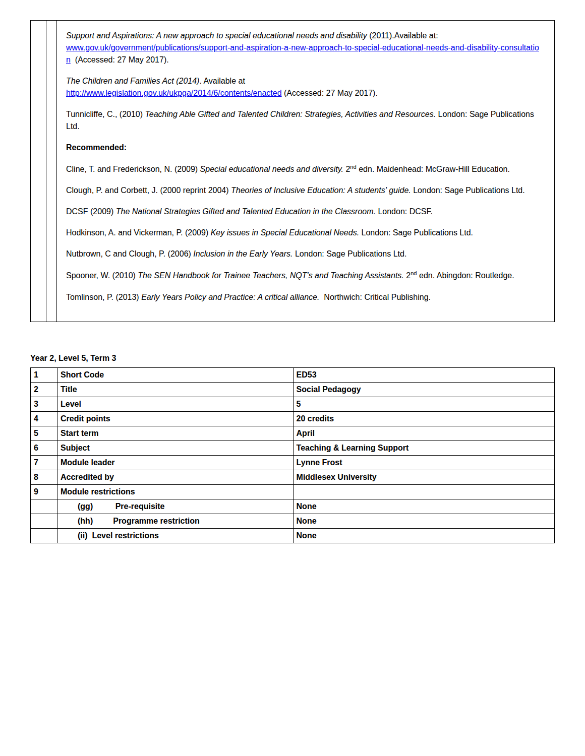Support and Aspirations: A new approach to special educational needs and disability (2011).Available at:
www.gov.uk/government/publications/support-and-aspiration-a-new-approach-to-special-educational-needs-and-disability-consultation (Accessed: 27 May 2017).
The Children and Families Act (2014). Available at
http://www.legislation.gov.uk/ukpga/2014/6/contents/enacted (Accessed: 27 May 2017).
Tunnicliffe, C., (2010) Teaching Able Gifted and Talented Children: Strategies, Activities and Resources. London: Sage Publications Ltd.
Recommended:
Cline, T. and Frederickson, N. (2009) Special educational needs and diversity. 2nd edn. Maidenhead: McGraw-Hill Education.
Clough, P. and Corbett, J. (2000 reprint 2004) Theories of Inclusive Education: A students' guide. London: Sage Publications Ltd.
DCSF (2009) The National Strategies Gifted and Talented Education in the Classroom. London: DCSF.
Hodkinson, A. and Vickerman, P. (2009) Key issues in Special Educational Needs. London: Sage Publications Ltd.
Nutbrown, C and Clough, P. (2006) Inclusion in the Early Years. London: Sage Publications Ltd.
Spooner, W. (2010) The SEN Handbook for Trainee Teachers, NQT's and Teaching Assistants. 2nd edn. Abingdon: Routledge.
Tomlinson, P. (2013) Early Years Policy and Practice: A critical alliance. Northwich: Critical Publishing.
Year 2, Level 5, Term 3
| 1 | Short Code | ED53 |
| 2 | Title | Social Pedagogy |
| 3 | Level | 5 |
| 4 | Credit points | 20 credits |
| 5 | Start term | April |
| 6 | Subject | Teaching & Learning Support |
| 7 | Module leader | Lynne Frost |
| 8 | Accredited by | Middlesex University |
| 9 | Module restrictions | |
| | (gg) Pre-requisite | None |
| | (hh) Programme restriction | None |
| | (ii) Level restrictions | None |